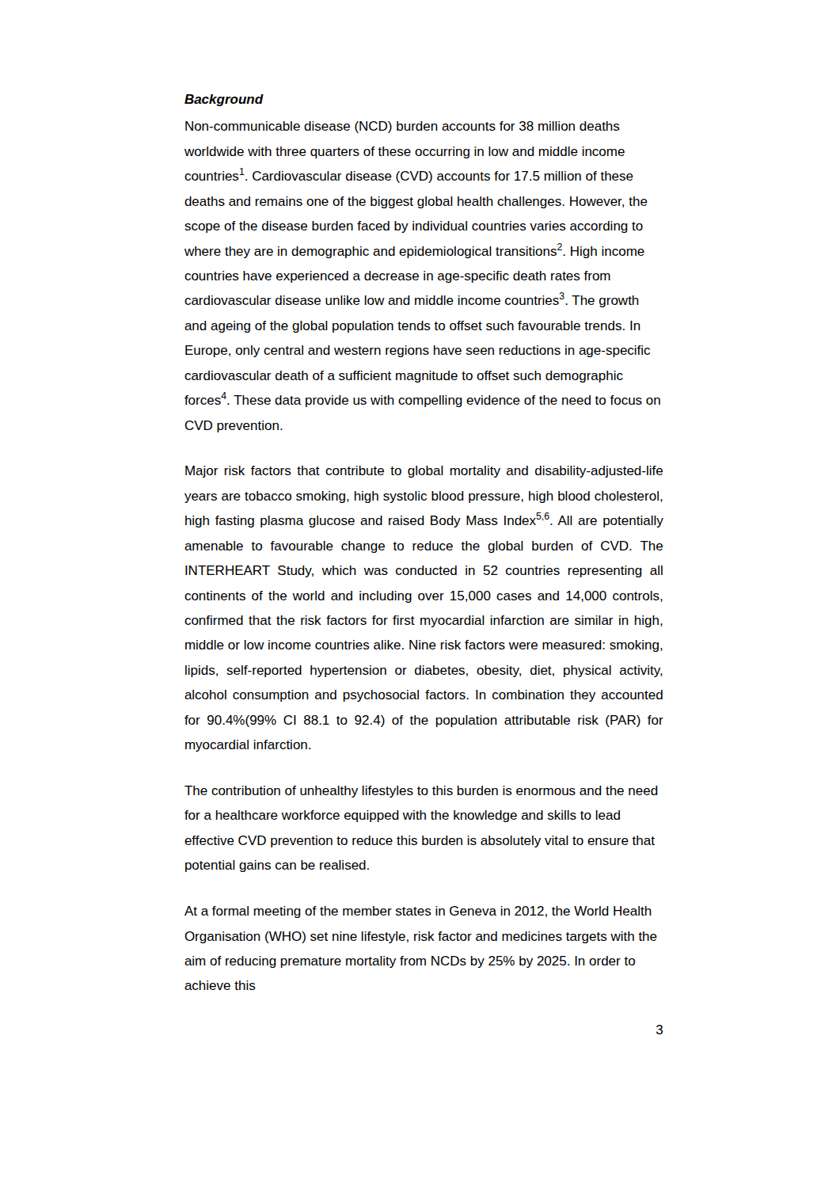Background
Non-communicable disease (NCD) burden accounts for 38 million deaths worldwide with three quarters of these occurring in low and middle income countries1. Cardiovascular disease (CVD) accounts for 17.5 million of these deaths and remains one of the biggest global health challenges. However, the scope of the disease burden faced by individual countries varies according to where they are in demographic and epidemiological transitions2. High income countries have experienced a decrease in age-specific death rates from cardiovascular disease unlike low and middle income countries3. The growth and ageing of the global population tends to offset such favourable trends. In Europe, only central and western regions have seen reductions in age-specific cardiovascular death of a sufficient magnitude to offset such demographic forces4. These data provide us with compelling evidence of the need to focus on CVD prevention.
Major risk factors that contribute to global mortality and disability-adjusted-life years are tobacco smoking, high systolic blood pressure, high blood cholesterol, high fasting plasma glucose and raised Body Mass Index5,6. All are potentially amenable to favourable change to reduce the global burden of CVD. The INTERHEART Study, which was conducted in 52 countries representing all continents of the world and including over 15,000 cases and 14,000 controls, confirmed that the risk factors for first myocardial infarction are similar in high, middle or low income countries alike. Nine risk factors were measured: smoking, lipids, self-reported hypertension or diabetes, obesity, diet, physical activity, alcohol consumption and psychosocial factors. In combination they accounted for 90.4%(99% CI 88.1 to 92.4) of the population attributable risk (PAR) for myocardial infarction.
The contribution of unhealthy lifestyles to this burden is enormous and the need for a healthcare workforce equipped with the knowledge and skills to lead effective CVD prevention to reduce this burden is absolutely vital to ensure that potential gains can be realised.
At a formal meeting of the member states in Geneva in 2012, the World Health Organisation (WHO) set nine lifestyle, risk factor and medicines targets with the aim of reducing premature mortality from NCDs by 25% by 2025. In order to achieve this
3